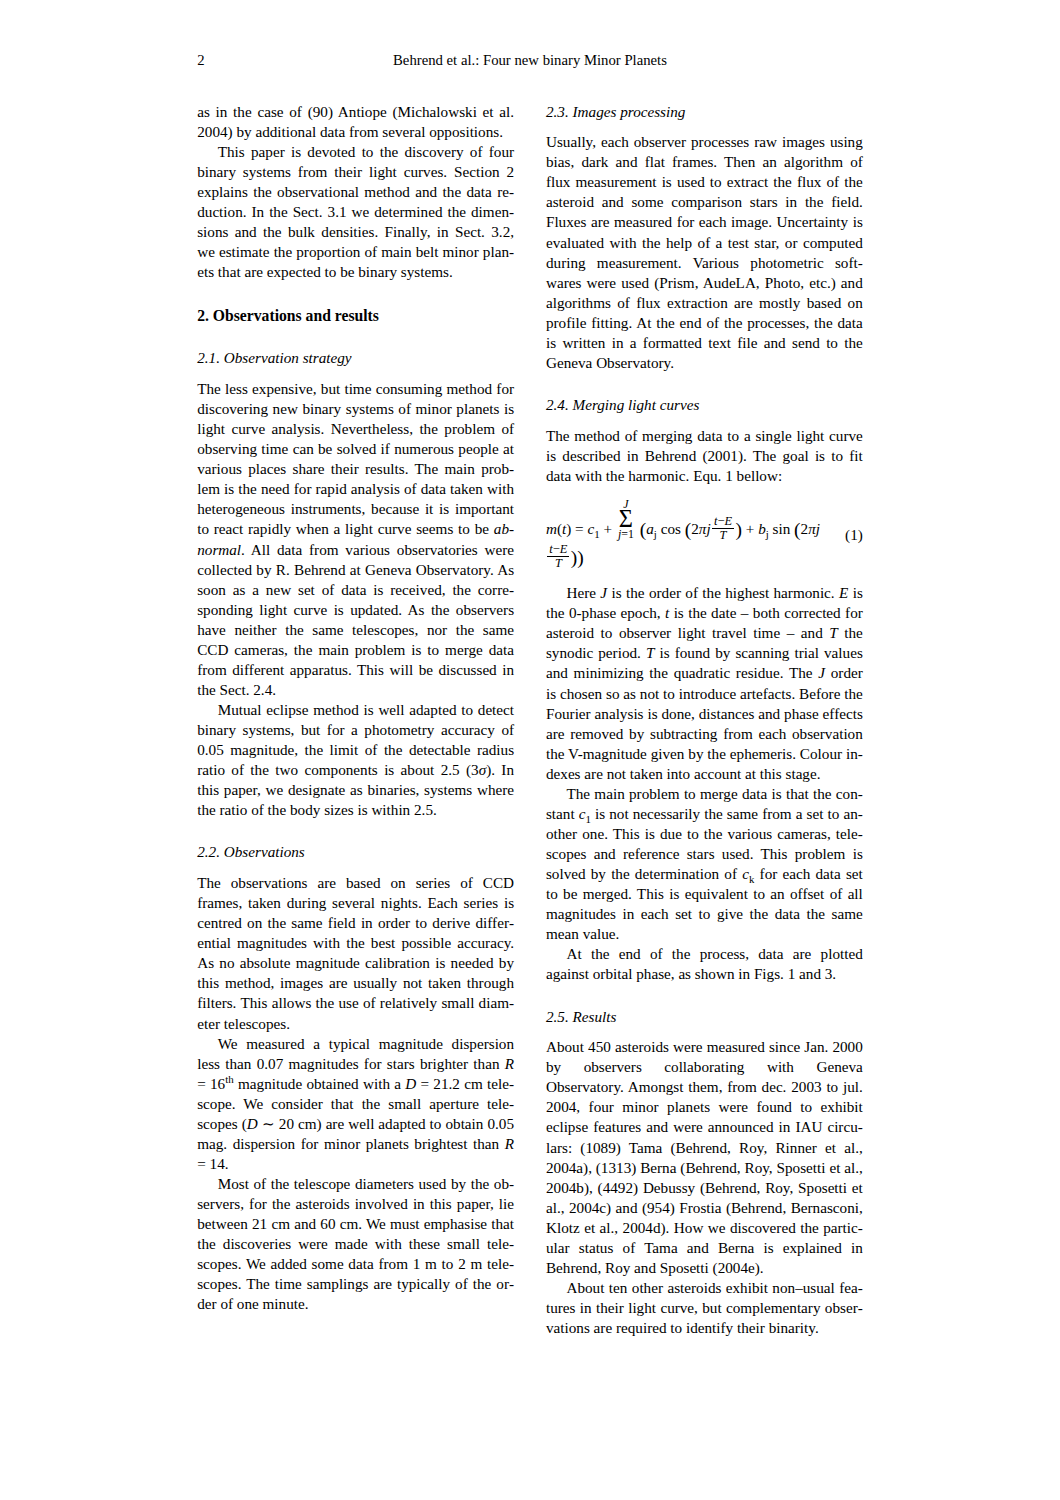2
Behrend et al.: Four new binary Minor Planets
as in the case of (90) Antiope (Michalowski et al. 2004) by additional data from several oppositions.
This paper is devoted to the discovery of four binary systems from their light curves. Section 2 explains the observational method and the data reduction. In the Sect. 3.1 we determined the dimensions and the bulk densities. Finally, in Sect. 3.2, we estimate the proportion of main belt minor planets that are expected to be binary systems.
2. Observations and results
2.1. Observation strategy
The less expensive, but time consuming method for discovering new binary systems of minor planets is light curve analysis. Nevertheless, the problem of observing time can be solved if numerous people at various places share their results. The main problem is the need for rapid analysis of data taken with heterogeneous instruments, because it is important to react rapidly when a light curve seems to be abnormal. All data from various observatories were collected by R. Behrend at Geneva Observatory. As soon as a new set of data is received, the corresponding light curve is updated. As the observers have neither the same telescopes, nor the same CCD cameras, the main problem is to merge data from different apparatus. This will be discussed in the Sect. 2.4.
Mutual eclipse method is well adapted to detect binary systems, but for a photometry accuracy of 0.05 magnitude, the limit of the detectable radius ratio of the two components is about 2.5 (3σ). In this paper, we designate as binaries, systems where the ratio of the body sizes is within 2.5.
2.2. Observations
The observations are based on series of CCD frames, taken during several nights. Each series is centred on the same field in order to derive differential magnitudes with the best possible accuracy. As no absolute magnitude calibration is needed by this method, images are usually not taken through filters. This allows the use of relatively small diameter telescopes.
We measured a typical magnitude dispersion less than 0.07 magnitudes for stars brighter than R = 16th magnitude obtained with a D = 21.2 cm telescope. We consider that the small aperture telescopes (D ∼ 20 cm) are well adapted to obtain 0.05 mag. dispersion for minor planets brightest than R = 14.
Most of the telescope diameters used by the observers, for the asteroids involved in this paper, lie between 21 cm and 60 cm. We must emphasise that the discoveries were made with these small telescopes. We added some data from 1 m to 2 m telescopes. The time samplings are typically of the order of one minute.
2.3. Images processing
Usually, each observer processes raw images using bias, dark and flat frames. Then an algorithm of flux measurement is used to extract the flux of the asteroid and some comparison stars in the field. Fluxes are measured for each image. Uncertainty is evaluated with the help of a test star, or computed during measurement. Various photometric softwares were used (Prism, AudeLA, Photo, etc.) and algorithms of flux extraction are mostly based on profile fitting. At the end of the processes, the data is written in a formatted text file and send to the Geneva Observatory.
2.4. Merging light curves
The method of merging data to a single light curve is described in Behrend (2001). The goal is to fit data with the harmonic. Equ. 1 bellow:
m(t) = c1 + JΣj=1 (aj cos (2πj t−E T) + bj sin (2πj t−E T))
(1)
Here J is the order of the highest harmonic. E is the 0-phase epoch, t is the date – both corrected for asteroid to observer light travel time – and T the synodic period. T is found by scanning trial values and minimizing the quadratic residue. The J order is chosen so as not to introduce artefacts. Before the Fourier analysis is done, distances and phase effects are removed by subtracting from each observation the V-magnitude given by the ephemeris. Colour indexes are not taken into account at this stage.
The main problem to merge data is that the constant c1 is not necessarily the same from a set to another one. This is due to the various cameras, telescopes and reference stars used. This problem is solved by the determination of ck for each data set to be merged. This is equivalent to an offset of all magnitudes in each set to give the data the same mean value.
At the end of the process, data are plotted against orbital phase, as shown in Figs. 1 and 3.
2.5. Results
About 450 asteroids were measured since Jan. 2000 by observers collaborating with Geneva Observatory. Amongst them, from dec. 2003 to jul. 2004, four minor planets were found to exhibit eclipse features and were announced in IAU circulars: (1089) Tama (Behrend, Roy, Rinner et al., 2004a), (1313) Berna (Behrend, Roy, Sposetti et al., 2004b), (4492) Debussy (Behrend, Roy, Sposetti et al., 2004c) and (954) Frostia (Behrend, Bernasconi, Klotz et al., 2004d). How we discovered the particular status of Tama and Berna is explained in Behrend, Roy and Sposetti (2004e).
About ten other asteroids exhibit non–usual features in their light curve, but complementary observations are required to identify their binarity.